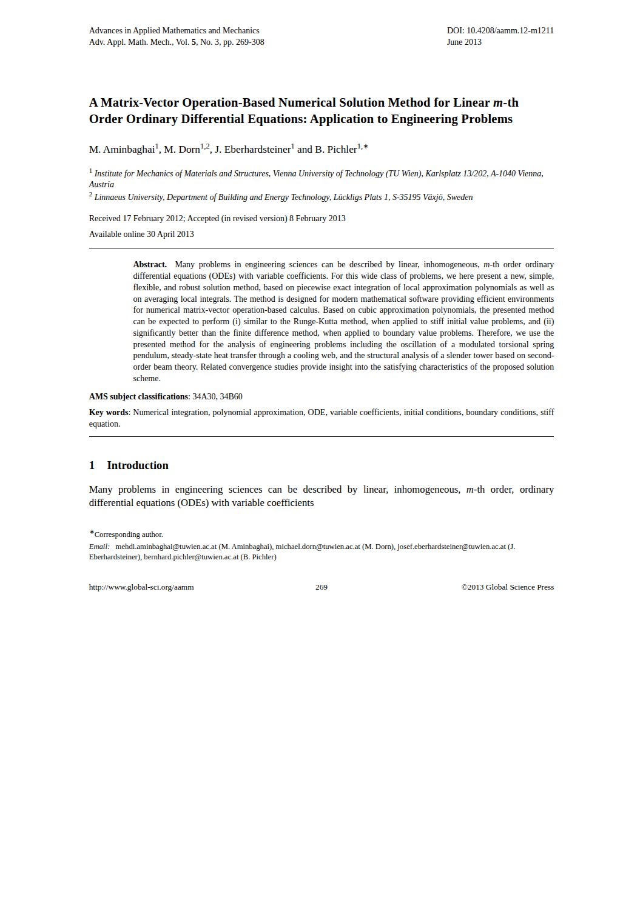Advances in Applied Mathematics and Mechanics
Adv. Appl. Math. Mech., Vol. 5, No. 3, pp. 269-308
DOI: 10.4208/aamm.12-m1211
June 2013
A Matrix-Vector Operation-Based Numerical Solution Method for Linear m-th Order Ordinary Differential Equations: Application to Engineering Problems
M. Aminbaghai1, M. Dorn1,2, J. Eberhardsteiner1 and B. Pichler1,∗
1 Institute for Mechanics of Materials and Structures, Vienna University of Technology (TU Wien), Karlsplatz 13/202, A-1040 Vienna, Austria
2 Linnaeus University, Department of Building and Energy Technology, Lückligs Plats 1, S-35195 Växjö, Sweden
Received 17 February 2012; Accepted (in revised version) 8 February 2013
Available online 30 April 2013
Abstract. Many problems in engineering sciences can be described by linear, inhomogeneous, m-th order ordinary differential equations (ODEs) with variable coefficients. For this wide class of problems, we here present a new, simple, flexible, and robust solution method, based on piecewise exact integration of local approximation polynomials as well as on averaging local integrals. The method is designed for modern mathematical software providing efficient environments for numerical matrix-vector operation-based calculus. Based on cubic approximation polynomials, the presented method can be expected to perform (i) similar to the Runge-Kutta method, when applied to stiff initial value problems, and (ii) significantly better than the finite difference method, when applied to boundary value problems. Therefore, we use the presented method for the analysis of engineering problems including the oscillation of a modulated torsional spring pendulum, steady-state heat transfer through a cooling web, and the structural analysis of a slender tower based on second-order beam theory. Related convergence studies provide insight into the satisfying characteristics of the proposed solution scheme.
AMS subject classifications: 34A30, 34B60
Key words: Numerical integration, polynomial approximation, ODE, variable coefficients, initial conditions, boundary conditions, stiff equation.
1 Introduction
Many problems in engineering sciences can be described by linear, inhomogeneous, m-th order, ordinary differential equations (ODEs) with variable coefficients
∗Corresponding author.
Email: mehdi.aminbaghai@tuwien.ac.at (M. Aminbaghai), michael.dorn@tuwien.ac.at (M. Dorn), josef.eberhardsteiner@tuwien.ac.at (J. Eberhardsteiner), bernhard.pichler@tuwien.ac.at (B. Pichler)
http://www.global-sci.org/aamm
269
©2013 Global Science Press